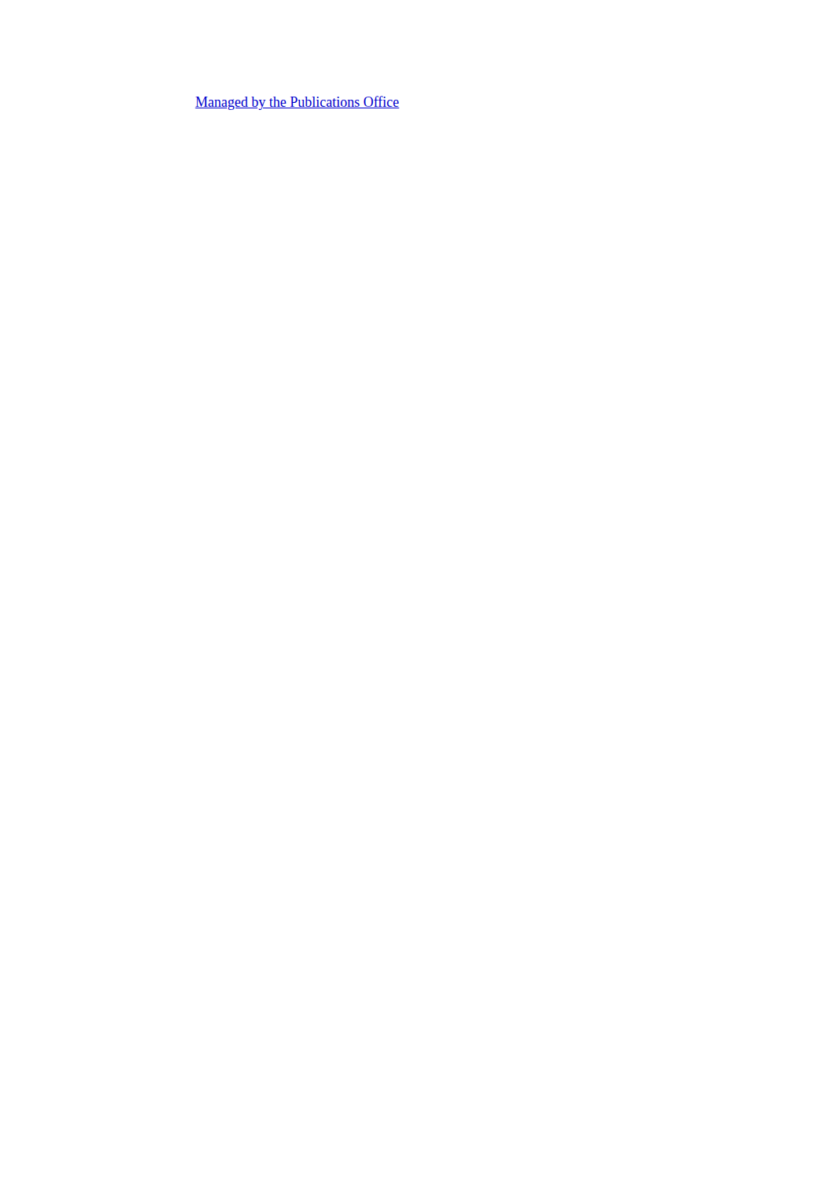Managed by the Publications Office